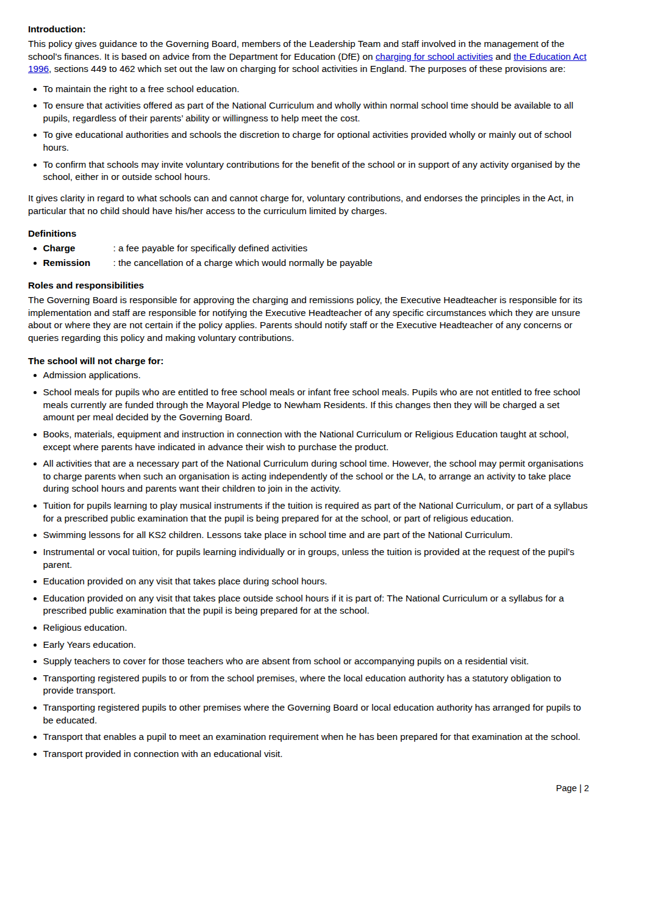Introduction:
This policy gives guidance to the Governing Board, members of the Leadership Team and staff involved in the management of the school’s finances. It is based on advice from the Department for Education (DfE) on charging for school activities and the Education Act 1996, sections 449 to 462 which set out the law on charging for school activities in England. The purposes of these provisions are:
To maintain the right to a free school education.
To ensure that activities offered as part of the National Curriculum and wholly within normal school time should be available to all pupils, regardless of their parents’ ability or willingness to help meet the cost.
To give educational authorities and schools the discretion to charge for optional activities provided wholly or mainly out of school hours.
To confirm that schools may invite voluntary contributions for the benefit of the school or in support of any activity organised by the school, either in or outside school hours.
It gives clarity in regard to what schools can and cannot charge for, voluntary contributions, and endorses the principles in the Act, in particular that no child should have his/her access to the curriculum limited by charges.
Definitions
Charge: a fee payable for specifically defined activities
Remission: the cancellation of a charge which would normally be payable
Roles and responsibilities
The Governing Board is responsible for approving the charging and remissions policy, the Executive Headteacher is responsible for its implementation and staff are responsible for notifying the Executive Headteacher of any specific circumstances which they are unsure about or where they are not certain if the policy applies. Parents should notify staff or the Executive Headteacher of any concerns or queries regarding this policy and making voluntary contributions.
The school will not charge for:
Admission applications.
School meals for pupils who are entitled to free school meals or infant free school meals. Pupils who are not entitled to free school meals currently are funded through the Mayoral Pledge to Newham Residents. If this changes then they will be charged a set amount per meal decided by the Governing Board.
Books, materials, equipment and instruction in connection with the National Curriculum or Religious Education taught at school, except where parents have indicated in advance their wish to purchase the product.
All activities that are a necessary part of the National Curriculum during school time. However, the school may permit organisations to charge parents when such an organisation is acting independently of the school or the LA, to arrange an activity to take place during school hours and parents want their children to join in the activity.
Tuition for pupils learning to play musical instruments if the tuition is required as part of the National Curriculum, or part of a syllabus for a prescribed public examination that the pupil is being prepared for at the school, or part of religious education.
Swimming lessons for all KS2 children. Lessons take place in school time and are part of the National Curriculum.
Instrumental or vocal tuition, for pupils learning individually or in groups, unless the tuition is provided at the request of the pupil’s parent.
Education provided on any visit that takes place during school hours.
Education provided on any visit that takes place outside school hours if it is part of: The National Curriculum or a syllabus for a prescribed public examination that the pupil is being prepared for at the school.
Religious education.
Early Years education.
Supply teachers to cover for those teachers who are absent from school or accompanying pupils on a residential visit.
Transporting registered pupils to or from the school premises, where the local education authority has a statutory obligation to provide transport.
Transporting registered pupils to other premises where the Governing Board or local education authority has arranged for pupils to be educated.
Transport that enables a pupil to meet an examination requirement when he has been prepared for that examination at the school.
Transport provided in connection with an educational visit.
Page | 2